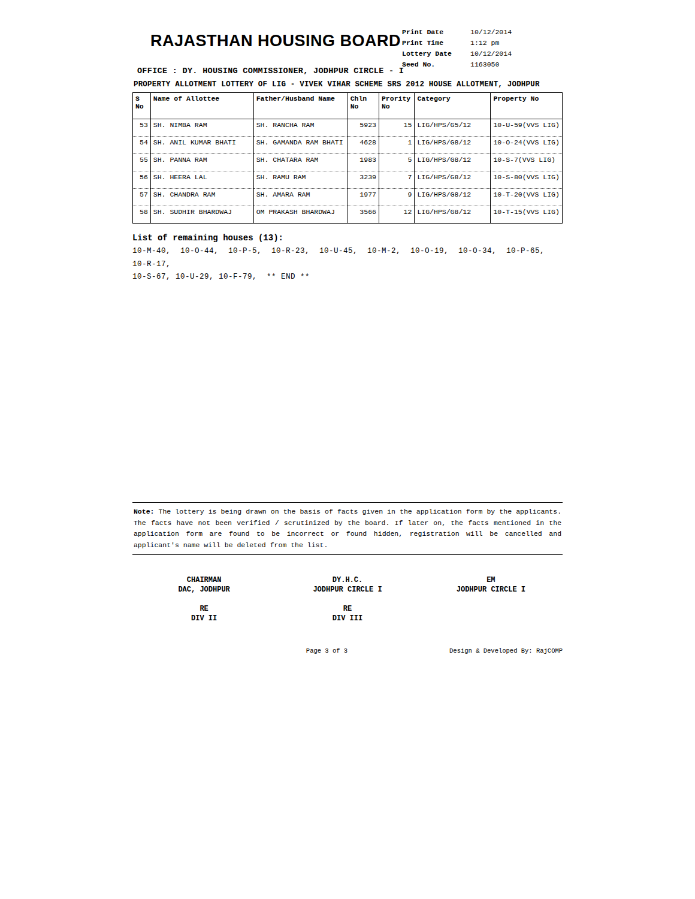| Print Date | 10/12/2014 |
| Print Time | 1:12 pm |
| Lottery Date | 10/12/2014 |
| Seed No. | 1163050 |
RAJASTHAN HOUSING BOARD
OFFICE : DY. HOUSING COMMISSIONER, JODHPUR CIRCLE - I
PROPERTY ALLOTMENT LOTTERY OF LIG - VIVEK VIHAR SCHEME SRS 2012 HOUSE ALLOTMENT, JODHPUR
| S No | Name of Allottee | Father/Husband Name | Chln No | Prority No | Category | Property No |
| --- | --- | --- | --- | --- | --- | --- |
| 53 | SH. NIMBA RAM | SH. RANCHA RAM | 5923 | 15 | LIG/HPS/G5/12 | 10-U-59(VVS LIG) |
| 54 | SH. ANIL KUMAR BHATI | SH. GAMANDA RAM BHATI | 4628 | 1 | LIG/HPS/G8/12 | 10-O-24(VVS LIG) |
| 55 | SH. PANNA RAM | SH. CHATARA RAM | 1983 | 5 | LIG/HPS/G8/12 | 10-S-7(VVS LIG) |
| 56 | SH. HEERA LAL | SH. RAMU RAM | 3239 | 7 | LIG/HPS/G8/12 | 10-S-80(VVS LIG) |
| 57 | SH. CHANDRA RAM | SH. AMARA RAM | 1977 | 9 | LIG/HPS/G8/12 | 10-T-20(VVS LIG) |
| 58 | SH. SUDHIR BHARDWAJ | OM PRAKASH BHARDWAJ | 3566 | 12 | LIG/HPS/G8/12 | 10-T-15(VVS LIG) |
List of remaining houses (13):
10-M-40, 10-O-44, 10-P-5, 10-R-23, 10-U-45, 10-M-2, 10-O-19, 10-O-34, 10-P-65, 10-R-17,
10-S-67, 10-U-29, 10-F-79, ** END **
Note: The lottery is being drawn on the basis of facts given in the application form by the applicants. The facts have not been verified / scrutinized by the board. If later on, the facts mentioned in the application form are found to be incorrect or found hidden, registration will be cancelled and applicant's name will be deleted from the list.
CHAIRMAN
DY.H.C.
EM
DAC, JODHPUR
JODHPUR CIRCLE I
JODHPUR CIRCLE I
RE
RE
DIV II
DIV III
Page 3 of 3
Design & Developed By: RajCOMP